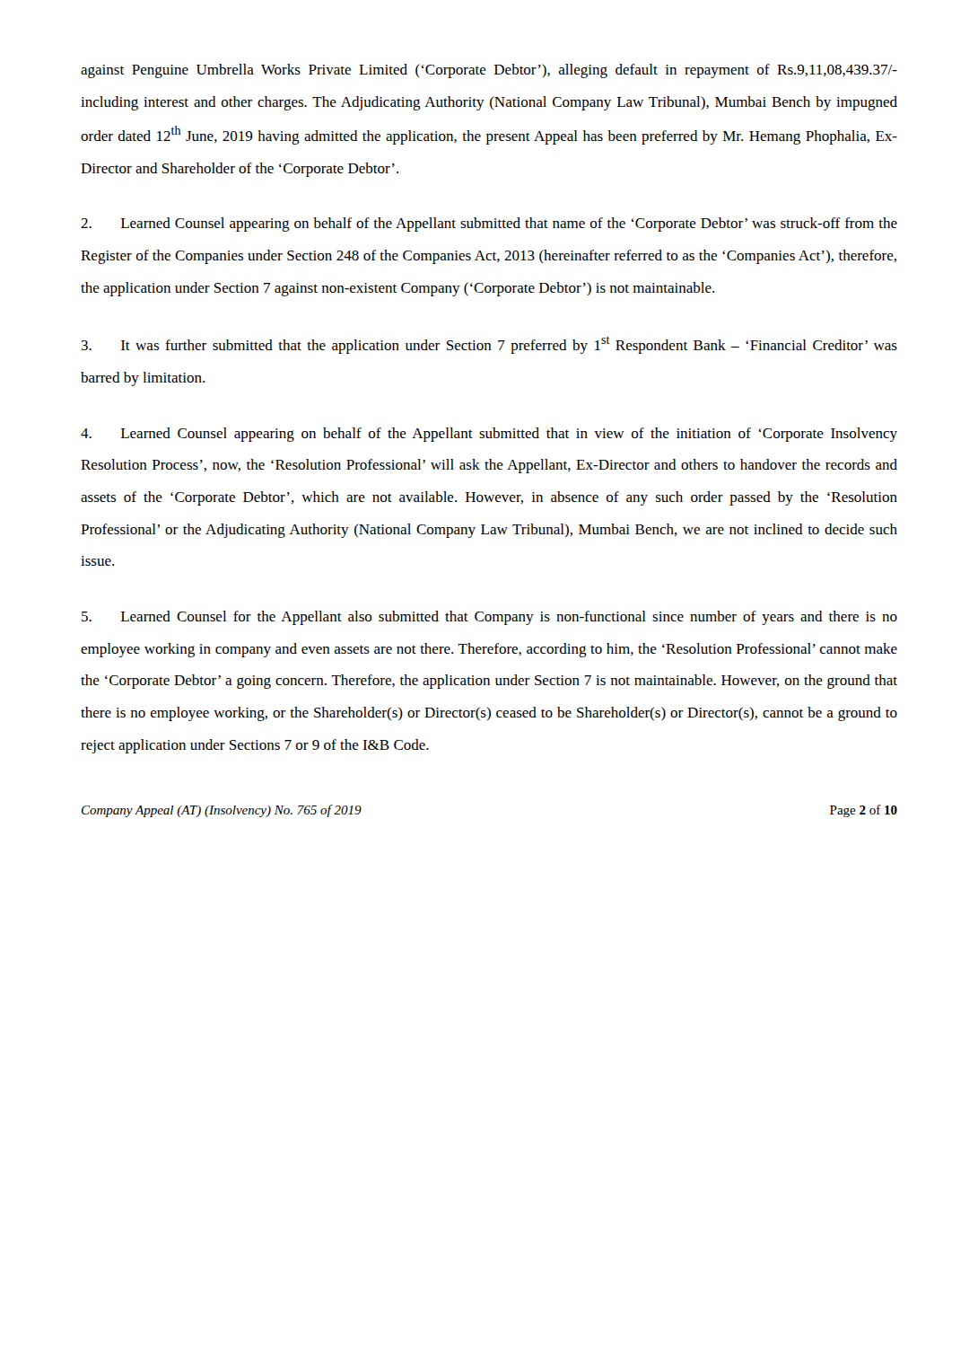against Penguine Umbrella Works Private Limited (‘Corporate Debtor’), alleging default in repayment of Rs.9,11,08,439.37/- including interest and other charges. The Adjudicating Authority (National Company Law Tribunal), Mumbai Bench by impugned order dated 12th June, 2019 having admitted the application, the present Appeal has been preferred by Mr. Hemang Phophalia, Ex-Director and Shareholder of the ‘Corporate Debtor’.
2. Learned Counsel appearing on behalf of the Appellant submitted that name of the ‘Corporate Debtor’ was struck-off from the Register of the Companies under Section 248 of the Companies Act, 2013 (hereinafter referred to as the ‘Companies Act’), therefore, the application under Section 7 against non-existent Company (‘Corporate Debtor’) is not maintainable.
3. It was further submitted that the application under Section 7 preferred by 1st Respondent Bank – ‘Financial Creditor’ was barred by limitation.
4. Learned Counsel appearing on behalf of the Appellant submitted that in view of the initiation of ‘Corporate Insolvency Resolution Process’, now, the ‘Resolution Professional’ will ask the Appellant, Ex-Director and others to handover the records and assets of the ‘Corporate Debtor’, which are not available. However, in absence of any such order passed by the ‘Resolution Professional’ or the Adjudicating Authority (National Company Law Tribunal), Mumbai Bench, we are not inclined to decide such issue.
5. Learned Counsel for the Appellant also submitted that Company is non-functional since number of years and there is no employee working in company and even assets are not there. Therefore, according to him, the ‘Resolution Professional’ cannot make the ‘Corporate Debtor’ a going concern. Therefore, the application under Section 7 is not maintainable. However, on the ground that there is no employee working, or the Shareholder(s) or Director(s) ceased to be Shareholder(s) or Director(s), cannot be a ground to reject application under Sections 7 or 9 of the I&B Code.
Company Appeal (AT) (Insolvency) No. 765 of 2019 Page 2 of 10